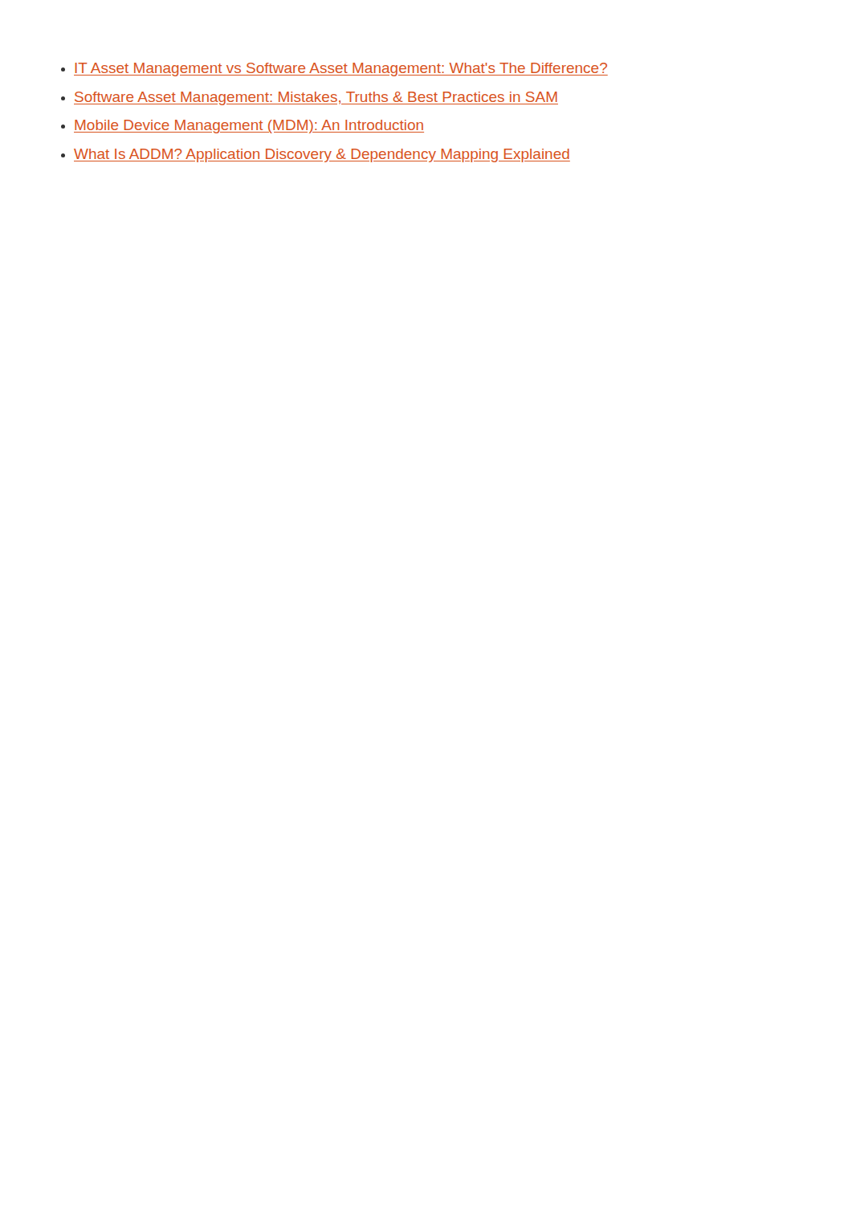IT Asset Management vs Software Asset Management: What's The Difference?
Software Asset Management: Mistakes, Truths & Best Practices in SAM
Mobile Device Management (MDM): An Introduction
What Is ADDM? Application Discovery & Dependency Mapping Explained